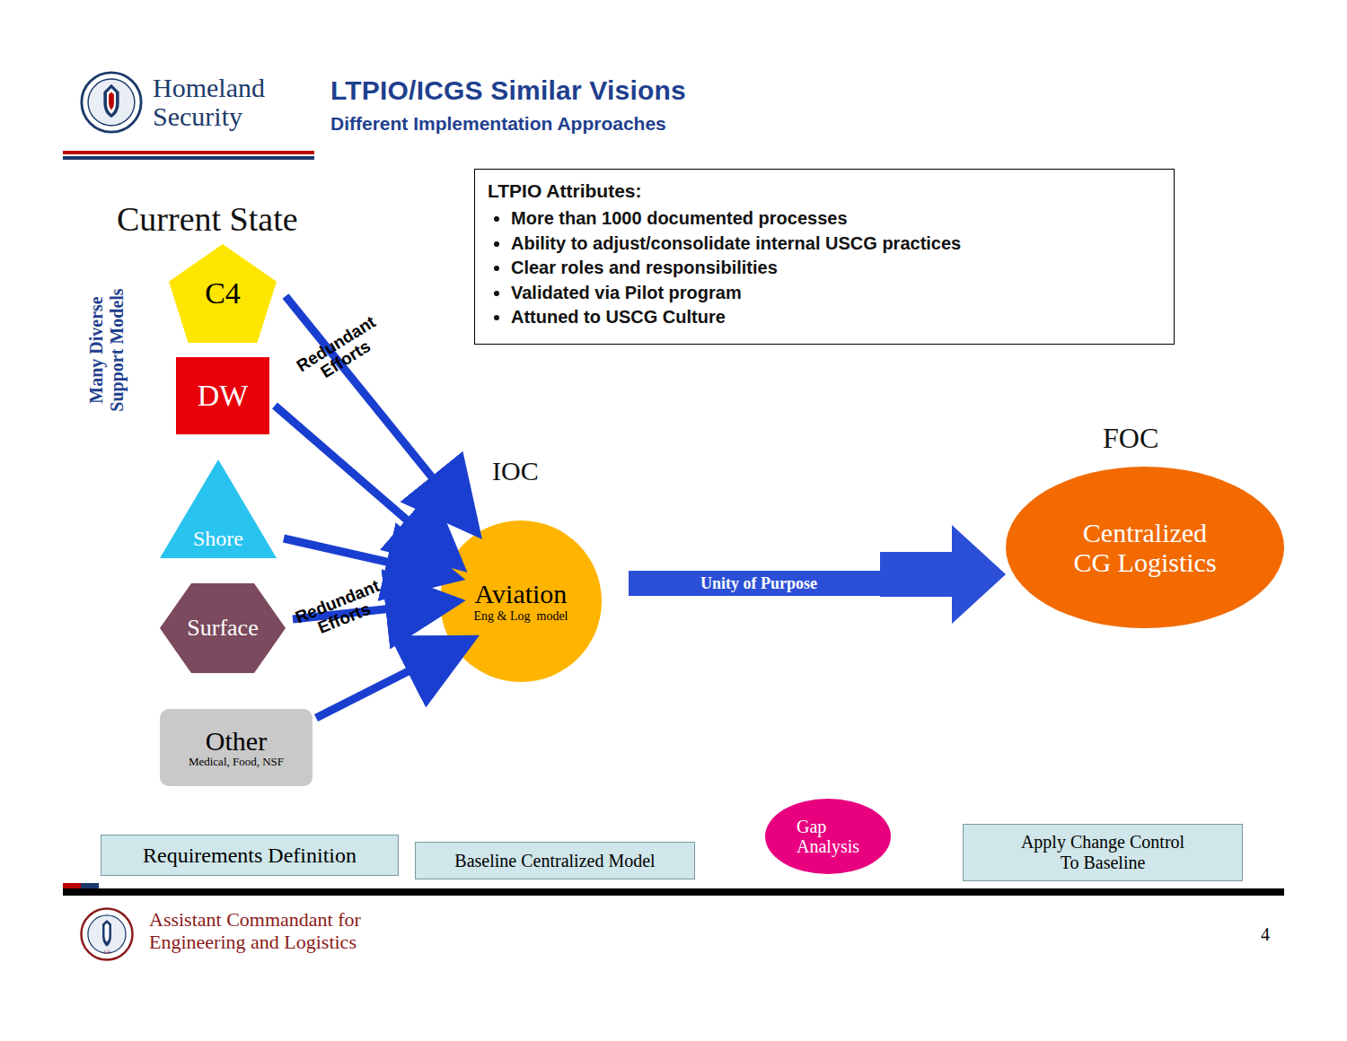HomelandSecurity
LTPIO/ICGS Similar Visions
Different Implementation Approaches
Current State
LTPIO Attributes:
More than 1000 documented processes
Ability to adjust/consolidate internal USCG practices
Clear roles and responsibilities
Validated via Pilot program
Attuned to USCG Culture
Many Diverse
Support Models
C4
DW
Shore
Surface
Other Medical, Food, NSF
IOC
Aviation Eng & Log model
FOC
Centralized
CG Logistics
Redundant
Efforts
Redundant
Efforts
Unity of Purpose
Requirements Definition
Baseline Centralized Model
Gap
Analysis
Apply Change Control To Baseline
C4
Assistant Commandant for
Engineering and Logistics
4